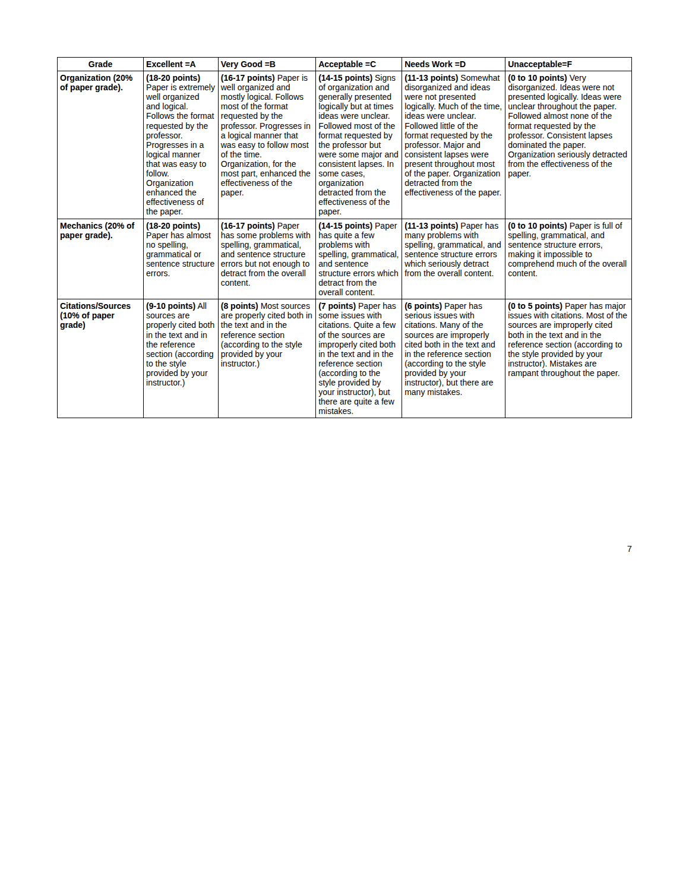| Grade | Excellent =A | Very Good =B | Acceptable =C | Needs Work =D | Unacceptable=F |
| --- | --- | --- | --- | --- | --- |
| Organization (20% of paper grade). | (18-20 points) Paper is extremely well organized and logical. Follows the format requested by the professor. Progresses in a logical manner that was easy to follow. Organization enhanced the effectiveness of the paper. | (16-17 points) Paper is well organized and mostly logical. Follows most of the format requested by the professor. Progresses in a logical manner that was easy to follow most of the time. Organization, for the most part, enhanced the effectiveness of the paper. | (14-15 points) Signs of organization and generally presented logically but at times ideas were unclear. Followed most of the format requested by the professor but were some major and consistent lapses. In some cases, organization detracted from the effectiveness of the paper. | (11-13 points) Somewhat disorganized and ideas were not presented logically. Much of the time, ideas were unclear. Followed little of the format requested by the professor. Major and consistent lapses were present throughout most of the paper. Organization detracted from the effectiveness of the paper. | (0 to 10 points) Very disorganized. Ideas were not presented logically. Ideas were unclear throughout the paper. Followed almost none of the format requested by the professor. Consistent lapses dominated the paper. Organization seriously detracted from the effectiveness of the paper. |
| Mechanics (20% of paper grade). | (18-20 points) Paper has almost no spelling, grammatical or sentence structure errors. | (16-17 points) Paper has some problems with spelling, grammatical, and sentence structure errors but not enough to detract from the overall content. | (14-15 points) Paper has quite a few problems with spelling, grammatical, and sentence structure errors which detract from the overall content. | (11-13 points) Paper has many problems with spelling, grammatical, and sentence structure errors which seriously detract from the overall content. | (0 to 10 points) Paper is full of spelling, grammatical, and sentence structure errors, making it impossible to comprehend much of the overall content. |
| Citations/Sources (10% of paper grade) | (9-10 points) All sources are properly cited both in the text and in the reference section (according to the style provided by your instructor.) | (8 points) Most sources are properly cited both in the text and in the reference section (according to the style provided by your instructor.) | (7 points) Paper has some issues with citations. Quite a few of the sources are improperly cited both in the text and in the reference section (according to the style provided by your instructor), but there are quite a few mistakes. | (6 points) Paper has serious issues with citations. Many of the sources are improperly cited both in the text and in the reference section (according to the style provided by your instructor), but there are many mistakes. | (0 to 5 points) Paper has major issues with citations. Most of the sources are improperly cited both in the text and in the reference section (according to the style provided by your instructor). Mistakes are rampant throughout the paper. |
7